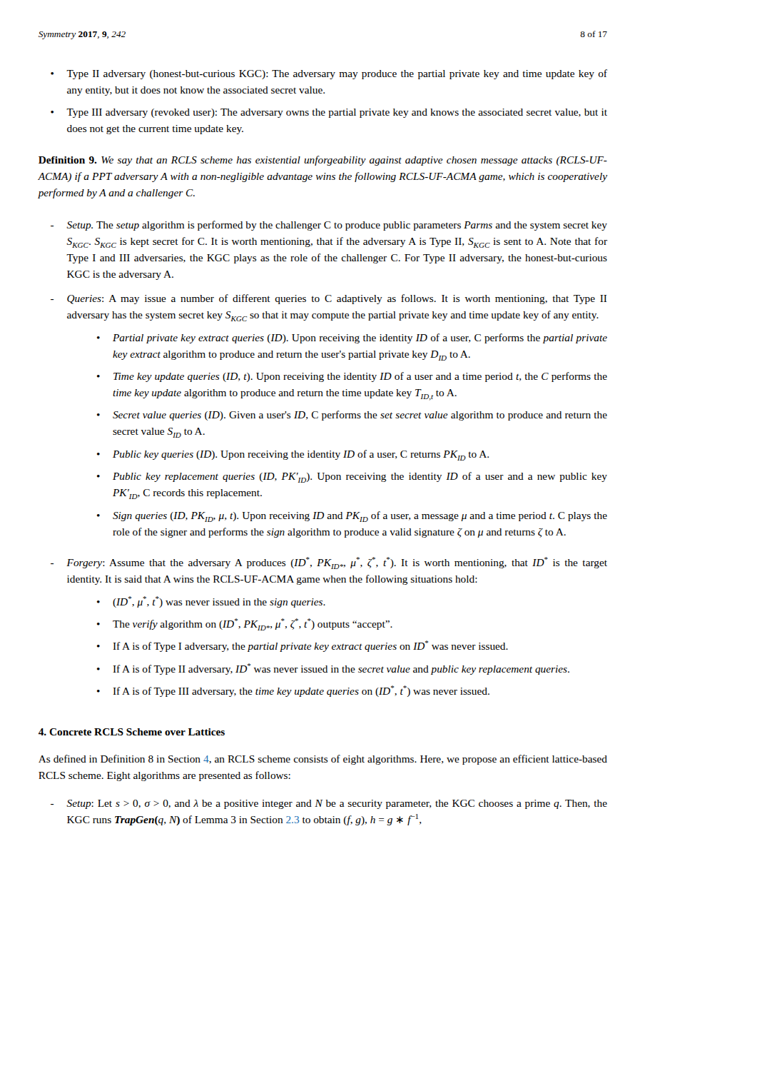Symmetry 2017, 9, 242
8 of 17
Type II adversary (honest-but-curious KGC): The adversary may produce the partial private key and time update key of any entity, but it does not know the associated secret value.
Type III adversary (revoked user): The adversary owns the partial private key and knows the associated secret value, but it does not get the current time update key.
Definition 9. We say that an RCLS scheme has existential unforgeability against adaptive chosen message attacks (RCLS-UF-ACMA) if a PPT adversary A with a non-negligible advantage wins the following RCLS-UF-ACMA game, which is cooperatively performed by A and a challenger C.
-
Setup. The setup algorithm is performed by the challenger C to produce public parameters Parms and the system secret key SKGC. SKGC is kept secret for C. It is worth mentioning, that if the adversary A is Type II, SKGC is sent to A. Note that for Type I and III adversaries, the KGC plays as the role of the challenger C. For Type II adversary, the honest-but-curious KGC is the adversary A.
-
Queries: A may issue a number of different queries to C adaptively as follows. It is worth mentioning, that Type II adversary has the system secret key SKGC so that it may compute the partial private key and time update key of any entity.
Partial private key extract queries (ID). Upon receiving the identity ID of a user, C performs the partial private key extract algorithm to produce and return the user's partial private key DID to A.
Time key update queries (ID, t). Upon receiving the identity ID of a user and a time period t, the C performs the time key update algorithm to produce and return the time update key TID,t to A.
Secret value queries (ID). Given a user's ID, C performs the set secret value algorithm to produce and return the secret value SID to A.
Public key queries (ID). Upon receiving the identity ID of a user, C returns PKID to A.
Public key replacement queries (ID, PK′ID). Upon receiving the identity ID of a user and a new public key PK′ID, C records this replacement.
Sign queries (ID, PKID, μ, t). Upon receiving ID and PKID of a user, a message μ and a time period t. C plays the role of the signer and performs the sign algorithm to produce a valid signature ζ on μ and returns ζ to A.
-
Forgery: Assume that the adversary A produces (ID*, PKID*, μ*, ζ*, t*). It is worth mentioning, that ID* is the target identity. It is said that A wins the RCLS-UF-ACMA game when the following situations hold:
(ID*, μ*, t*) was never issued in the sign queries.
The verify algorithm on (ID*, PKID*, μ*, ζ*, t*) outputs “accept”.
If A is of Type I adversary, the partial private key extract queries on ID* was never issued.
If A is of Type II adversary, ID* was never issued in the secret value and public key replacement queries.
If A is of Type III adversary, the time key update queries on (ID*, t*) was never issued.
4. Concrete RCLS Scheme over Lattices
As defined in Definition 8 in Section 4, an RCLS scheme consists of eight algorithms. Here, we propose an efficient lattice-based RCLS scheme. Eight algorithms are presented as follows:
-
Setup: Let s > 0, σ > 0, and λ be a positive integer and N be a security parameter, the KGC chooses a prime q. Then, the KGC runs TrapGen(q, N) of Lemma 3 in Section 2.3 to obtain (f, g), h = g ∗ f−1,